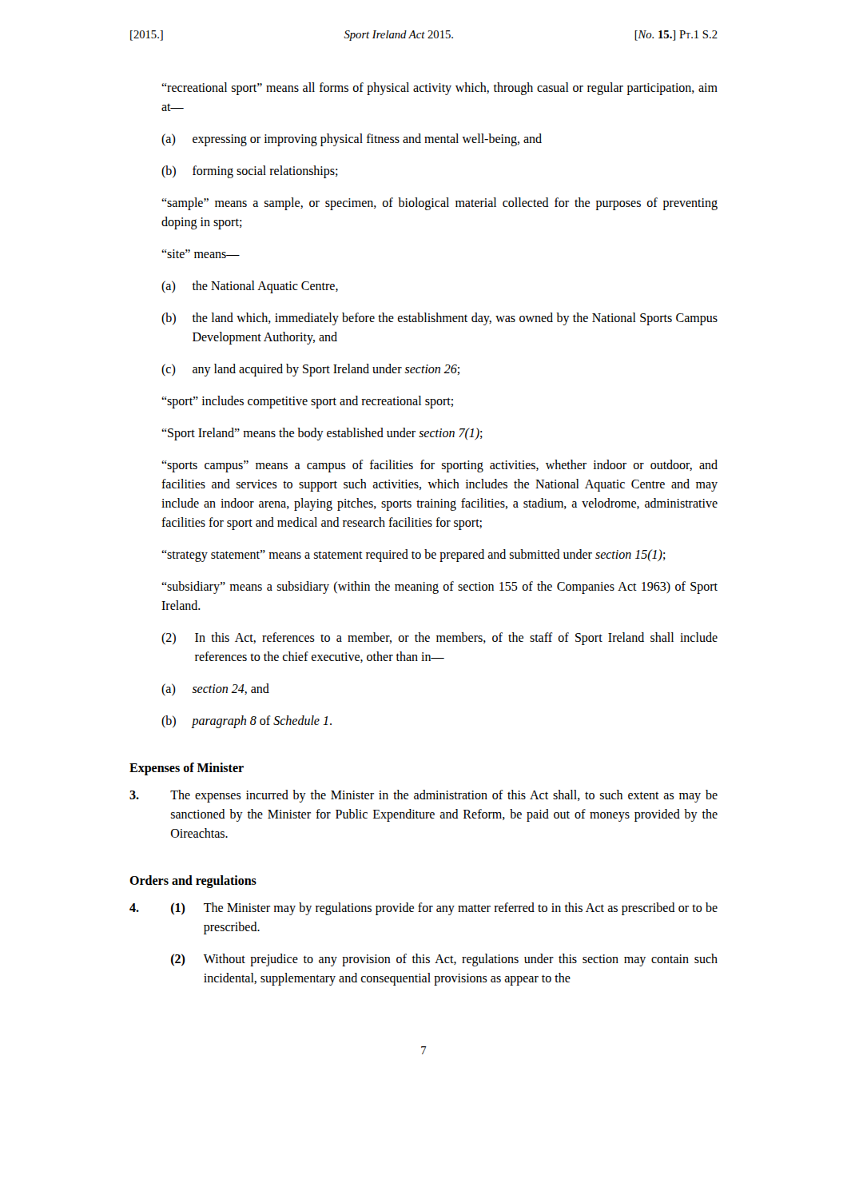[2015.]
Sport Ireland Act 2015.
[No. 15.] Pt. 1 S. 2
“recreational sport” means all forms of physical activity which, through casual or regular participation, aim at—
(a)
expressing or improving physical fitness and mental well-being, and
(b)
forming social relationships;
“sample” means a sample, or specimen, of biological material collected for the purposes of preventing doping in sport;
“site” means—
(a)
the National Aquatic Centre,
(b)
the land which, immediately before the establishment day, was owned by the National Sports Campus Development Authority, and
(c)
any land acquired by Sport Ireland under section 26;
“sport” includes competitive sport and recreational sport;
“Sport Ireland” means the body established under section 7(1);
“sports campus” means a campus of facilities for sporting activities, whether indoor or outdoor, and facilities and services to support such activities, which includes the National Aquatic Centre and may include an indoor arena, playing pitches, sports training facilities, a stadium, a velodrome, administrative facilities for sport and medical and research facilities for sport;
“strategy statement” means a statement required to be prepared and submitted under section 15(1);
“subsidiary” means a subsidiary (within the meaning of section 155 of the Companies Act 1963) of Sport Ireland.
(2)
In this Act, references to a member, or the members, of the staff of Sport Ireland shall include references to the chief executive, other than in—
(a)
section 24, and
(b)
paragraph 8 of Schedule 1.
Expenses of Minister
3.
The expenses incurred by the Minister in the administration of this Act shall, to such extent as may be sanctioned by the Minister for Public Expenditure and Reform, be paid out of moneys provided by the Oireachtas.
Orders and regulations
4.
(1)
The Minister may by regulations provide for any matter referred to in this Act as prescribed or to be prescribed.
(2)
Without prejudice to any provision of this Act, regulations under this section may contain such incidental, supplementary and consequential provisions as appear to the
7